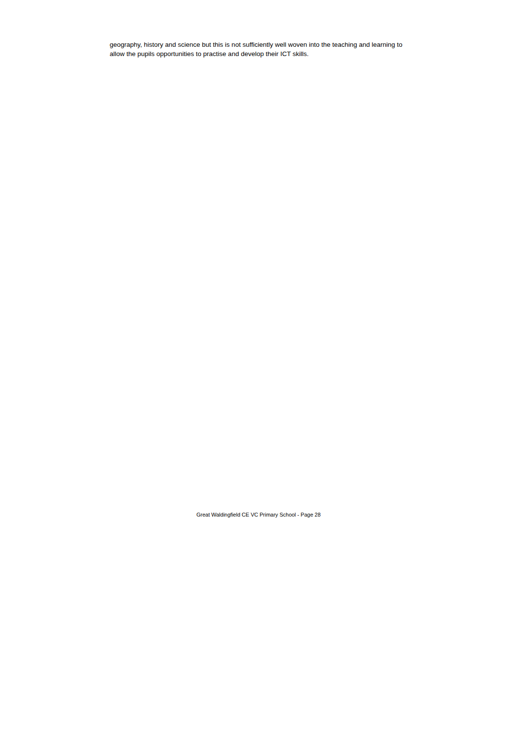geography, history and science but this is not sufficiently well woven into the teaching and learning to allow the pupils opportunities to practise and develop their ICT skills.
Great Waldingfield CE VC Primary School - Page 28